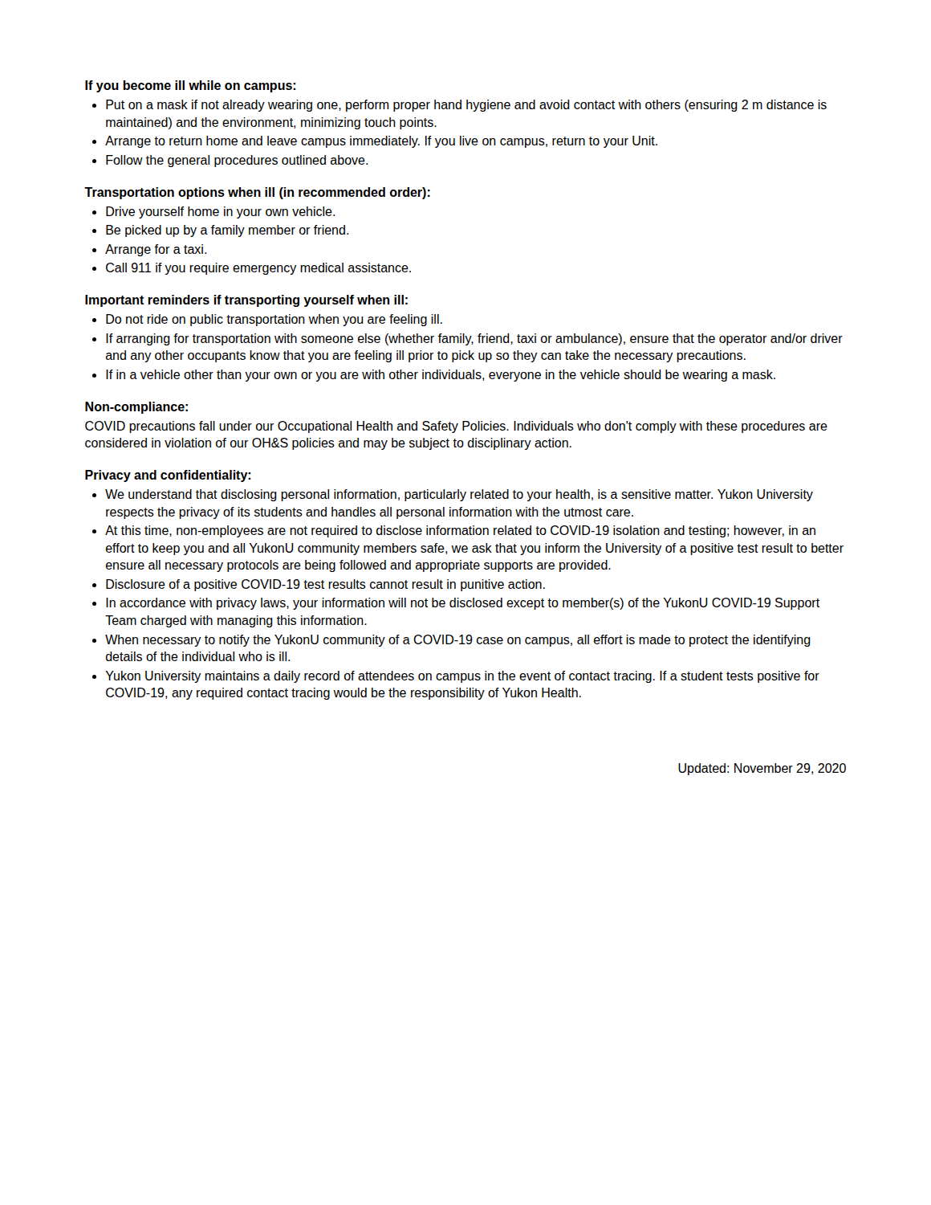If you become ill while on campus:
Put on a mask if not already wearing one, perform proper hand hygiene and avoid contact with others (ensuring 2 m distance is maintained) and the environment, minimizing touch points.
Arrange to return home and leave campus immediately. If you live on campus, return to your Unit.
Follow the general procedures outlined above.
Transportation options when ill (in recommended order):
Drive yourself home in your own vehicle.
Be picked up by a family member or friend.
Arrange for a taxi.
Call 911 if you require emergency medical assistance.
Important reminders if transporting yourself when ill:
Do not ride on public transportation when you are feeling ill.
If arranging for transportation with someone else (whether family, friend, taxi or ambulance), ensure that the operator and/or driver and any other occupants know that you are feeling ill prior to pick up so they can take the necessary precautions.
If in a vehicle other than your own or you are with other individuals, everyone in the vehicle should be wearing a mask.
Non-compliance:
COVID precautions fall under our Occupational Health and Safety Policies. Individuals who don't comply with these procedures are considered in violation of our OH&S policies and may be subject to disciplinary action.
Privacy and confidentiality:
We understand that disclosing personal information, particularly related to your health, is a sensitive matter. Yukon University respects the privacy of its students and handles all personal information with the utmost care.
At this time, non-employees are not required to disclose information related to COVID-19 isolation and testing; however, in an effort to keep you and all YukonU community members safe, we ask that you inform the University of a positive test result to better ensure all necessary protocols are being followed and appropriate supports are provided.
Disclosure of a positive COVID-19 test results cannot result in punitive action.
In accordance with privacy laws, your information will not be disclosed except to member(s) of the YukonU COVID-19 Support Team charged with managing this information.
When necessary to notify the YukonU community of a COVID-19 case on campus, all effort is made to protect the identifying details of the individual who is ill.
Yukon University maintains a daily record of attendees on campus in the event of contact tracing. If a student tests positive for COVID-19, any required contact tracing would be the responsibility of Yukon Health.
Updated: November 29, 2020